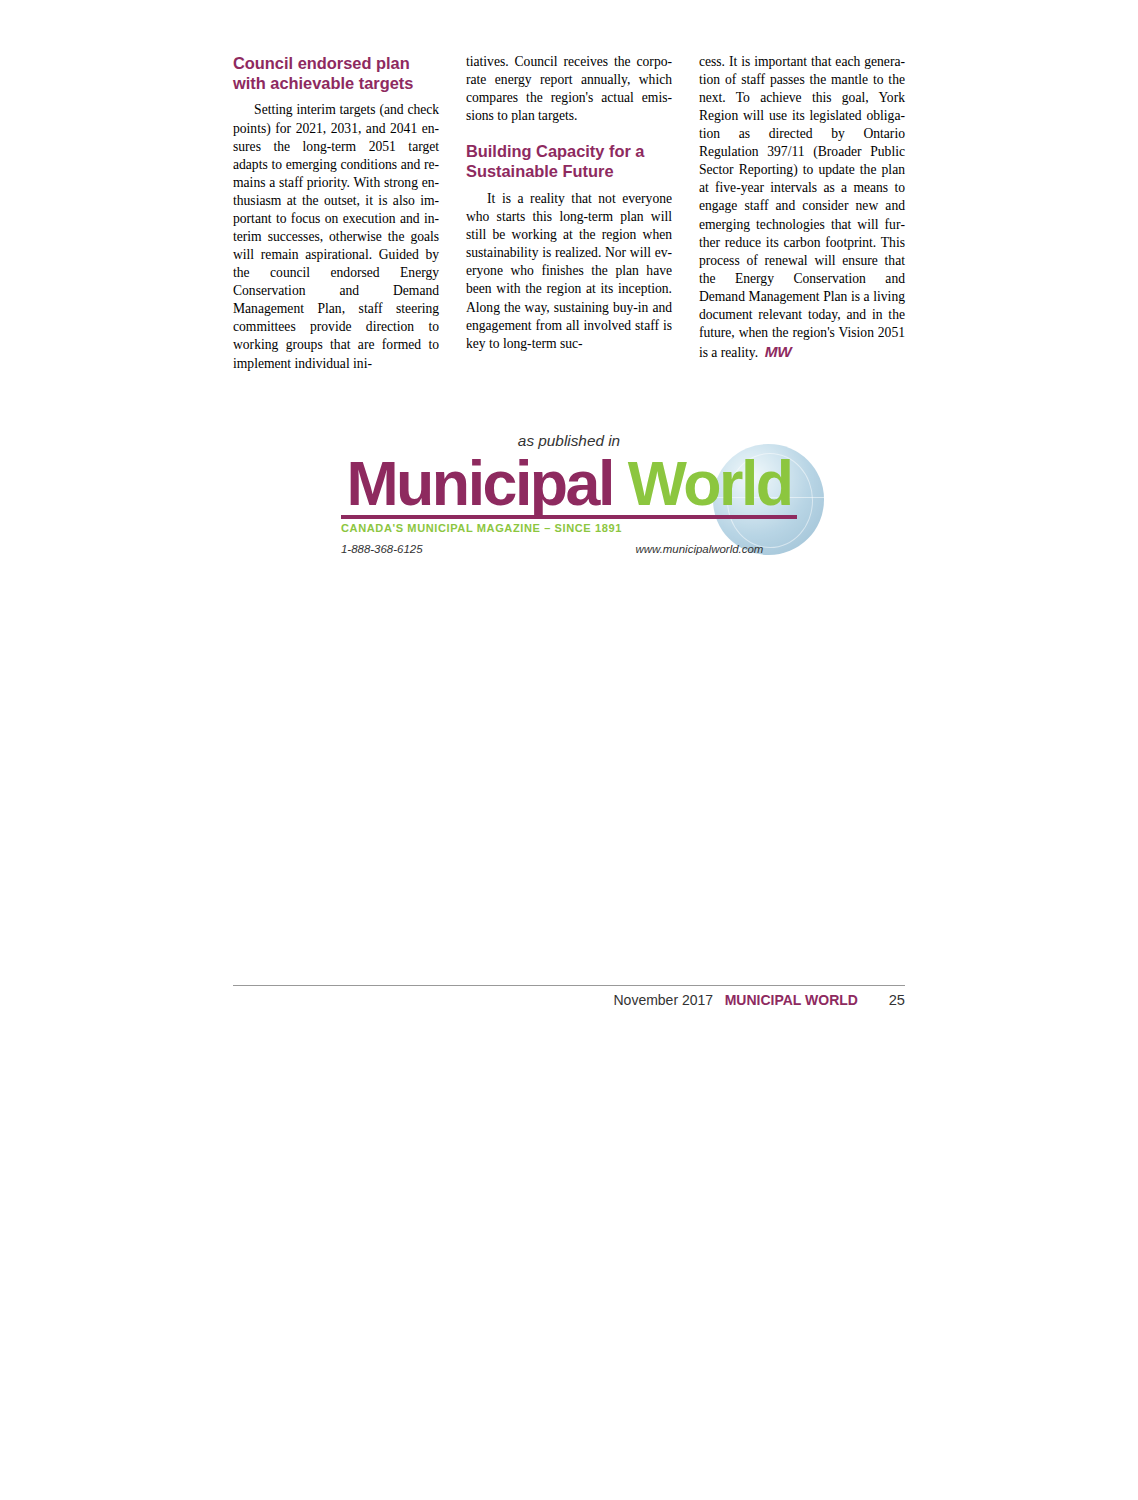Council endorsed plan
with achievable targets
Setting interim targets (and check points) for 2021, 2031, and 2041 ensures the long-term 2051 target adapts to emerging conditions and remains a staff priority. With strong enthusiasm at the outset, it is also important to focus on execution and interim successes, otherwise the goals will remain aspirational. Guided by the council endorsed Energy Conservation and Demand Management Plan, staff steering committees provide direction to working groups that are formed to implement individual ini-
tiatives. Council receives the corporate energy report annually, which compares the region's actual emissions to plan targets.
Building Capacity for a
Sustainable Future
It is a reality that not everyone who starts this long-term plan will still be working at the region when sustainability is realized. Nor will everyone who finishes the plan have been with the region at its inception. Along the way, sustaining buy-in and engagement from all involved staff is key to long-term suc-
cess. It is important that each generation of staff passes the mantle to the next. To achieve this goal, York Region will use its legislated obligation as directed by Ontario Regulation 397/11 (Broader Public Sector Reporting) to update the plan at five-year intervals as a means to engage staff and consider new and emerging technologies that will further reduce its carbon footprint. This process of renewal will ensure that the Energy Conservation and Demand Management Plan is a living document relevant today, and in the future, when the region's Vision 2051 is a reality. MW
as published in
Municipal World
CANADA'S MUNICIPAL MAGAZINE – SINCE 1891
1-888-368-6125 www.municipalworld.com
November 2017 MUNICIPAL WORLD 25